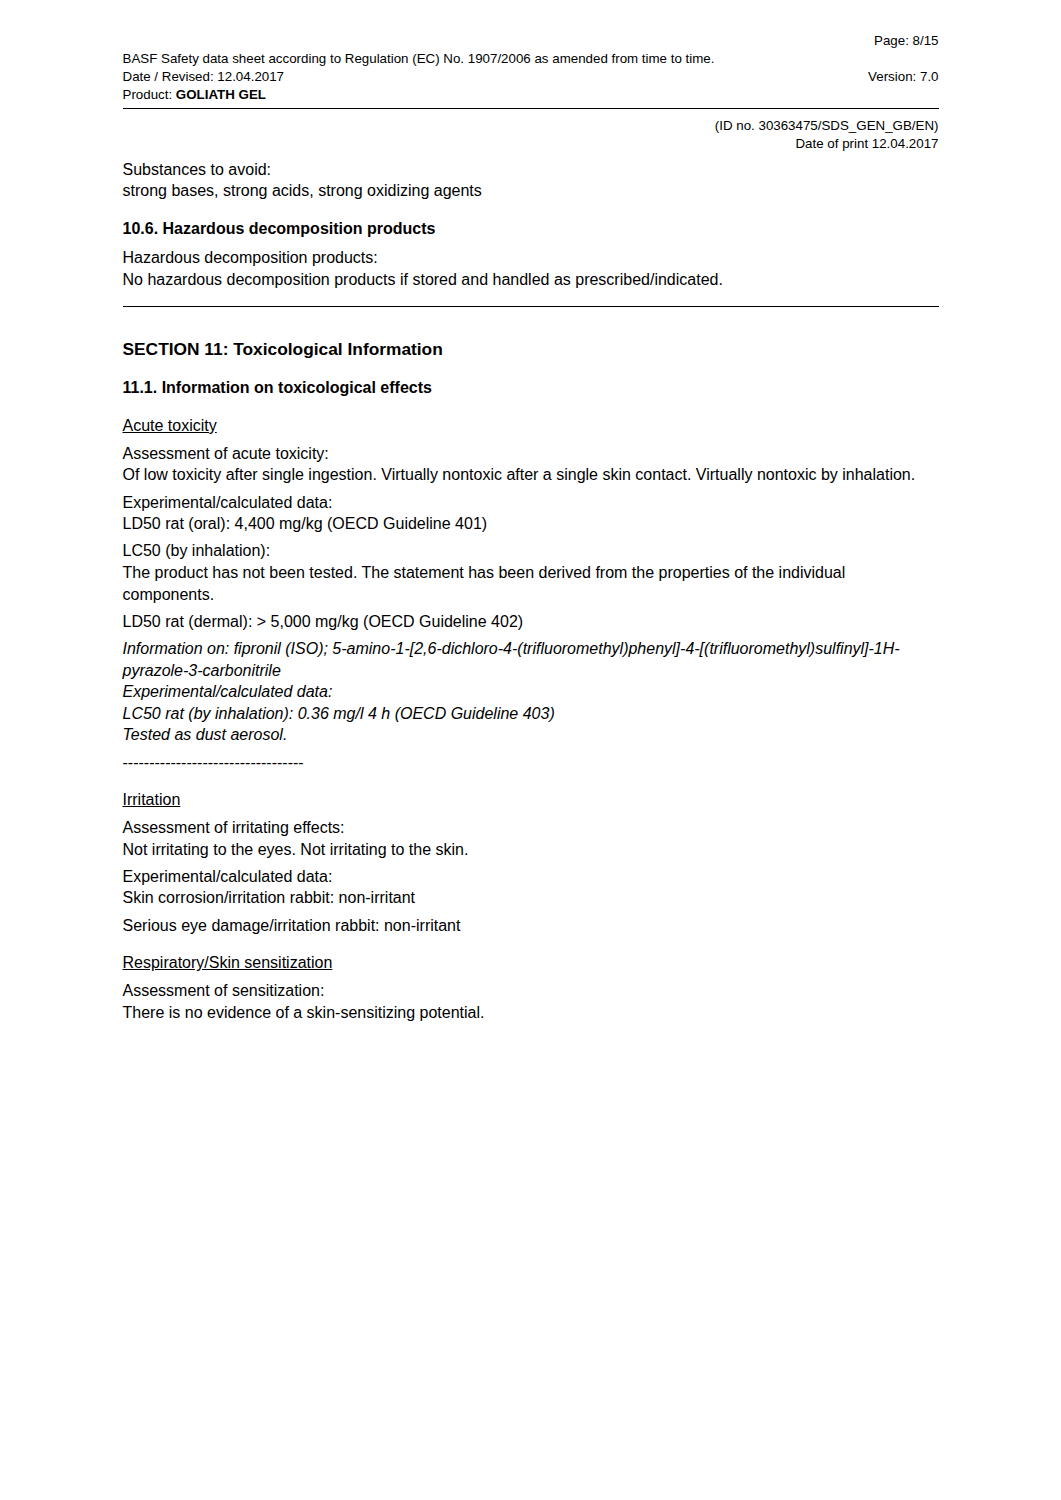Page: 8/15
BASF Safety data sheet according to Regulation (EC) No. 1907/2006 as amended from time to time.
Date / Revised: 12.04.2017
Version: 7.0
Product: GOLIATH GEL
(ID no. 30363475/SDS_GEN_GB/EN)
Date of print 12.04.2017
Substances to avoid:
strong bases, strong acids, strong oxidizing agents
10.6. Hazardous decomposition products
Hazardous decomposition products:
No hazardous decomposition products if stored and handled as prescribed/indicated.
SECTION 11: Toxicological Information
11.1. Information on toxicological effects
Acute toxicity
Assessment of acute toxicity:
Of low toxicity after single ingestion. Virtually nontoxic after a single skin contact. Virtually nontoxic by inhalation.
Experimental/calculated data:
LD50 rat (oral): 4,400 mg/kg (OECD Guideline 401)
LC50 (by inhalation):
The product has not been tested. The statement has been derived from the properties of the individual components.
LD50 rat (dermal): > 5,000 mg/kg (OECD Guideline 402)
Information on: fipronil (ISO); 5-amino-1-[2,6-dichloro-4-(trifluoromethyl)phenyl]-4-[(trifluoromethyl)sulfinyl]-1H-pyrazole-3-carbonitrile
Experimental/calculated data:
LC50 rat (by inhalation): 0.36 mg/l 4 h (OECD Guideline 403)
Tested as dust aerosol.
----------------------------------
Irritation
Assessment of irritating effects:
Not irritating to the eyes. Not irritating to the skin.
Experimental/calculated data:
Skin corrosion/irritation rabbit: non-irritant
Serious eye damage/irritation rabbit: non-irritant
Respiratory/Skin sensitization
Assessment of sensitization:
There is no evidence of a skin-sensitizing potential.